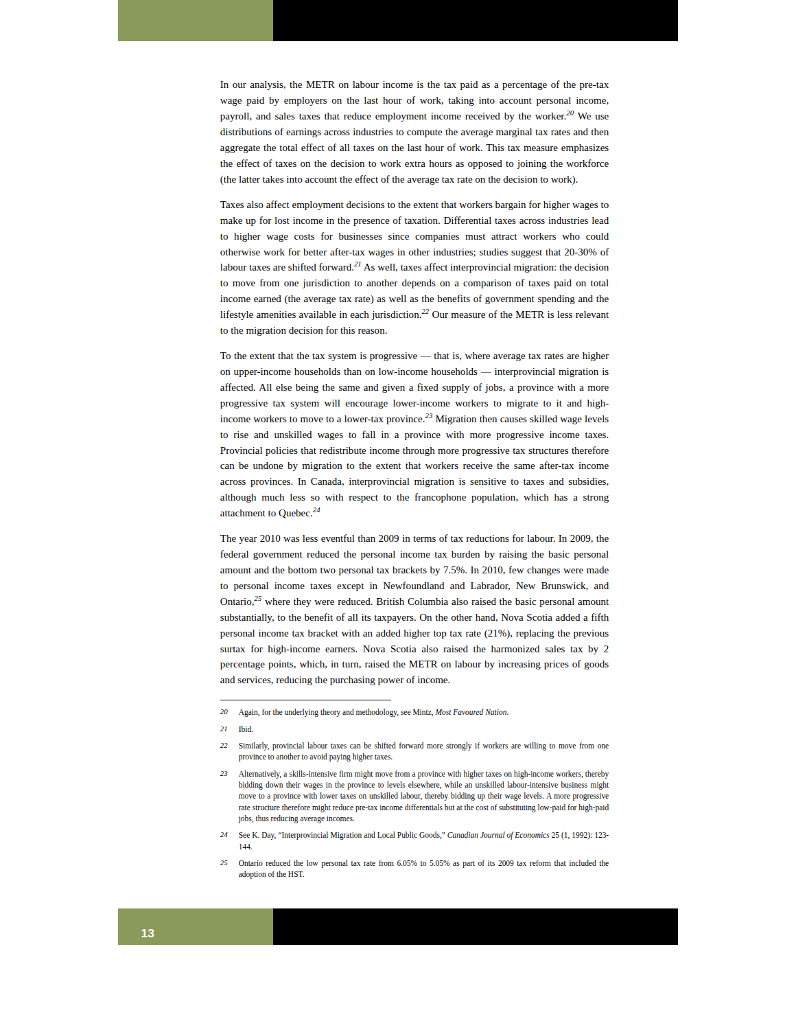In our analysis, the METR on labour income is the tax paid as a percentage of the pre-tax wage paid by employers on the last hour of work, taking into account personal income, payroll, and sales taxes that reduce employment income received by the worker.20 We use distributions of earnings across industries to compute the average marginal tax rates and then aggregate the total effect of all taxes on the last hour of work. This tax measure emphasizes the effect of taxes on the decision to work extra hours as opposed to joining the workforce (the latter takes into account the effect of the average tax rate on the decision to work).
Taxes also affect employment decisions to the extent that workers bargain for higher wages to make up for lost income in the presence of taxation. Differential taxes across industries lead to higher wage costs for businesses since companies must attract workers who could otherwise work for better after-tax wages in other industries; studies suggest that 20-30% of labour taxes are shifted forward.21 As well, taxes affect interprovincial migration: the decision to move from one jurisdiction to another depends on a comparison of taxes paid on total income earned (the average tax rate) as well as the benefits of government spending and the lifestyle amenities available in each jurisdiction.22 Our measure of the METR is less relevant to the migration decision for this reason.
To the extent that the tax system is progressive — that is, where average tax rates are higher on upper-income households than on low-income households — interprovincial migration is affected. All else being the same and given a fixed supply of jobs, a province with a more progressive tax system will encourage lower-income workers to migrate to it and high-income workers to move to a lower-tax province.23 Migration then causes skilled wage levels to rise and unskilled wages to fall in a province with more progressive income taxes. Provincial policies that redistribute income through more progressive tax structures therefore can be undone by migration to the extent that workers receive the same after-tax income across provinces. In Canada, interprovincial migration is sensitive to taxes and subsidies, although much less so with respect to the francophone population, which has a strong attachment to Quebec.24
The year 2010 was less eventful than 2009 in terms of tax reductions for labour. In 2009, the federal government reduced the personal income tax burden by raising the basic personal amount and the bottom two personal tax brackets by 7.5%. In 2010, few changes were made to personal income taxes except in Newfoundland and Labrador, New Brunswick, and Ontario,25 where they were reduced. British Columbia also raised the basic personal amount substantially, to the benefit of all its taxpayers. On the other hand, Nova Scotia added a fifth personal income tax bracket with an added higher top tax rate (21%), replacing the previous surtax for high-income earners. Nova Scotia also raised the harmonized sales tax by 2 percentage points, which, in turn, raised the METR on labour by increasing prices of goods and services, reducing the purchasing power of income.
20
Again, for the underlying theory and methodology, see Mintz, Most Favoured Nation.
21
Ibid.
22
Similarly, provincial labour taxes can be shifted forward more strongly if workers are willing to move from one province to another to avoid paying higher taxes.
23
Alternatively, a skills-intensive firm might move from a province with higher taxes on high-income workers, thereby bidding down their wages in the province to levels elsewhere, while an unskilled labour-intensive business might move to a province with lower taxes on unskilled labour, thereby bidding up their wage levels. A more progressive rate structure therefore might reduce pre-tax income differentials but at the cost of substituting low-paid for high-paid jobs, thus reducing average incomes.
24
See K. Day, “Interprovincial Migration and Local Public Goods,” Canadian Journal of Economics 25 (1, 1992): 123-144.
25
Ontario reduced the low personal tax rate from 6.05% to 5.05% as part of its 2009 tax reform that included the adoption of the HST.
13